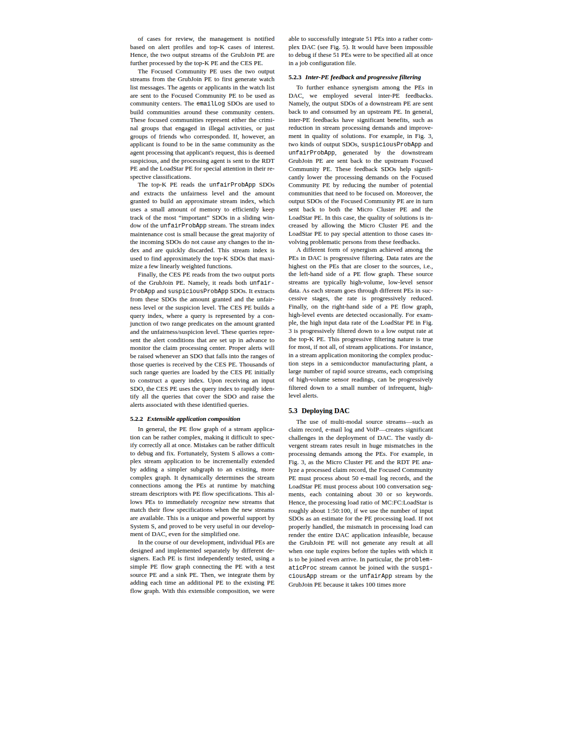of cases for review, the management is notified based on alert profiles and top-K cases of interest. Hence, the two output streams of the GrubJoin PE are further processed by the top-K PE and the CES PE.
The Focused Community PE uses the two output streams from the GrubJoin PE to first generate watch list messages. The agents or applicants in the watch list are sent to the Focused Community PE to be used as community centers. The emailLog SDOs are used to build communities around these community centers. These focused communities represent either the criminal groups that engaged in illegal activities, or just groups of friends who corresponded. If, however, an applicant is found to be in the same community as the agent processing that applicant's request, this is deemed suspicious, and the processing agent is sent to the RDT PE and the LoadStar PE for special attention in their respective classifications.
The top-K PE reads the unfairProbApp SDOs and extracts the unfairness level and the amount granted to build an approximate stream index, which uses a small amount of memory to efficiently keep track of the most “important” SDOs in a sliding window of the unfairProbApp stream. The stream index maintenance cost is small because the great majority of the incoming SDOs do not cause any changes to the index and are quickly discarded. This stream index is used to find approximately the top-K SDOs that maximize a few linearly weighted functions.
Finally, the CES PE reads from the two output ports of the GrubJoin PE. Namely, it reads both unfairProbApp and suspiciousProbApp SDOs. It extracts from these SDOs the amount granted and the unfairness level or the suspicion level. The CES PE builds a query index, where a query is represented by a conjunction of two range predicates on the amount granted and the unfairness/suspicion level. These queries represent the alert conditions that are set up in advance to monitor the claim processing center. Proper alerts will be raised whenever an SDO that falls into the ranges of those queries is received by the CES PE. Thousands of such range queries are loaded by the CES PE initially to construct a query index. Upon receiving an input SDO, the CES PE uses the query index to rapidly identify all the queries that cover the SDO and raise the alerts associated with these identified queries.
5.2.2 Extensible application composition
In general, the PE flow graph of a stream application can be rather complex, making it difficult to specify correctly all at once. Mistakes can be rather difficult to debug and fix. Fortunately, System S allows a complex stream application to be incrementally extended by adding a simpler subgraph to an existing, more complex graph. It dynamically determines the stream connections among the PEs at runtime by matching stream descriptors with PE flow specifications. This allows PEs to immediately recognize new streams that match their flow specifications when the new streams are available. This is a unique and powerful support by System S, and proved to be very useful in our development of DAC, even for the simplified one.
In the course of our development, individual PEs are designed and implemented separately by different designers. Each PE is first independently tested, using a simple PE flow graph connecting the PE with a test source PE and a sink PE. Then, we integrate them by adding each time an additional PE to the existing PE flow graph. With this extensible composition, we were able to successfully integrate 51 PEs into a rather complex DAC (see Fig. 5). It would have been impossible to debug if these 51 PEs were to be specified all at once in a job configuration file.
5.2.3 Inter-PE feedback and progressive filtering
To further enhance synergism among the PEs in DAC, we employed several inter-PE feedbacks. Namely, the output SDOs of a downstream PE are sent back to and consumed by an upstream PE. In general, inter-PE feedbacks have significant benefits, such as reduction in stream processing demands and improvement in quality of solutions. For example, in Fig. 3, two kinds of output SDOs, suspiciousProbApp and unfairProbApp, generated by the downstream GrubJoin PE are sent back to the upstream Focused Community PE. These feedback SDOs help significantly lower the processing demands on the Focused Community PE by reducing the number of potential communities that need to be focused on. Moreover, the output SDOs of the Focused Community PE are in turn sent back to both the Micro Cluster PE and the LoadStar PE. In this case, the quality of solutions is increased by allowing the Micro Cluster PE and the LoadStar PE to pay special attention to those cases involving problematic persons from these feedbacks.
A different form of synergism achieved among the PEs in DAC is progressive filtering. Data rates are the highest on the PEs that are closer to the sources, i.e., the left-hand side of a PE flow graph. These source streams are typically high-volume, low-level sensor data. As each stream goes through different PEs in successive stages, the rate is progressively reduced. Finally, on the right-hand side of a PE flow graph, high-level events are detected occasionally. For example, the high input data rate of the LoadStar PE in Fig. 3 is progressively filtered down to a low output rate at the top-K PE. This progressive filtering nature is true for most, if not all, of stream applications. For instance, in a stream application monitoring the complex production steps in a semiconductor manufacturing plant, a large number of rapid source streams, each comprising of high-volume sensor readings, can be progressively filtered down to a small number of infrequent, high-level alerts.
5.3 Deploying DAC
The use of multi-modal source streams—such as claim record, e-mail log and VoIP—creates significant challenges in the deployment of DAC. The vastly divergent stream rates result in huge mismatches in the processing demands among the PEs. For example, in Fig. 3, as the Micro Cluster PE and the RDT PE analyze a processed claim record, the Focused Community PE must process about 50 e-mail log records, and the LoadStar PE must process about 100 conversation segments, each containing about 30 or so keywords. Hence, the processing load ratio of MC:FC:LoadStar is roughly about 1:50:100, if we use the number of input SDOs as an estimate for the PE processing load. If not properly handled, the mismatch in processing load can render the entire DAC application infeasible, because the GrubJoin PE will not generate any result at all when one tuple expires before the tuples with which it is to be joined even arrive. In particular, the problematicProc stream cannot be joined with the suspiciousApp stream or the unfairApp stream by the GrubJoin PE because it takes 100 times more